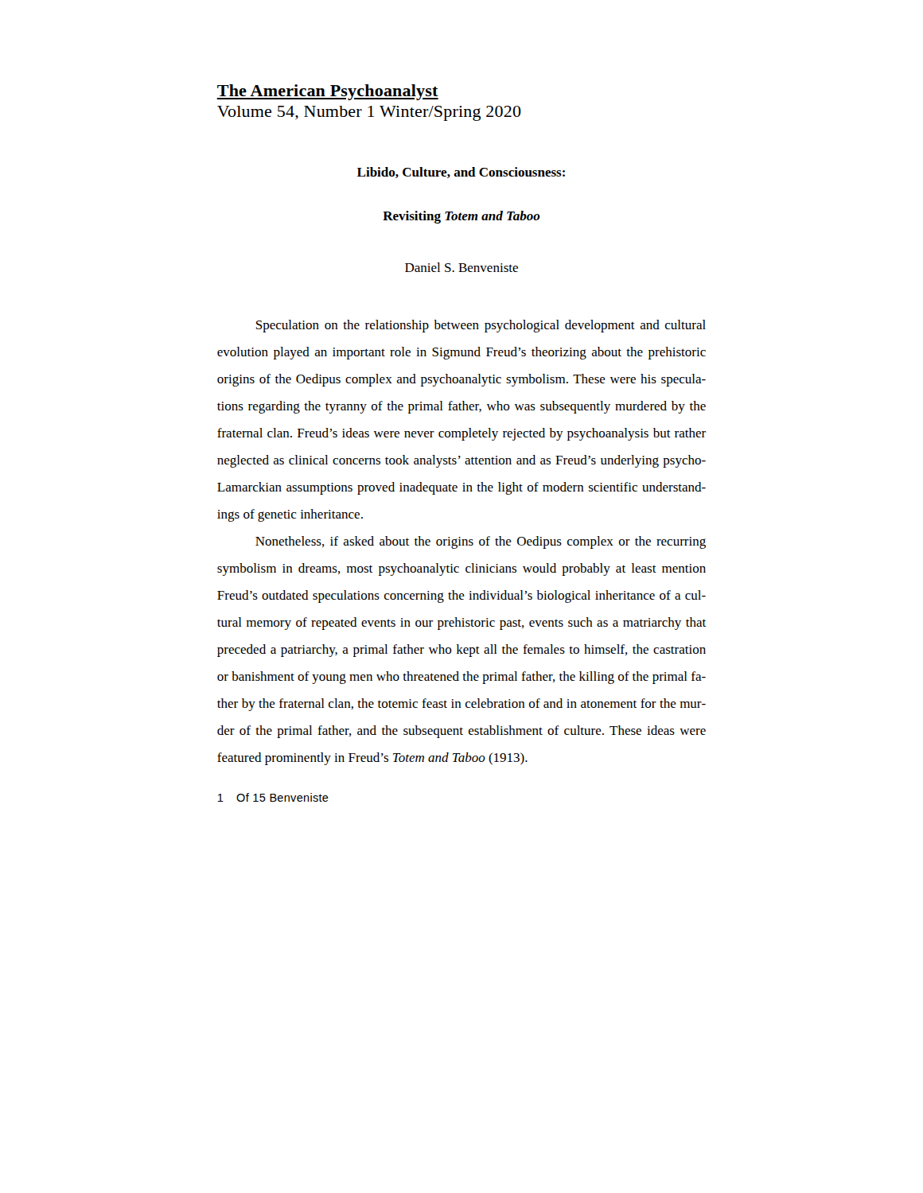The American Psychoanalyst
Volume 54, Number 1 Winter/Spring 2020
Libido, Culture, and Consciousness: Revisiting Totem and Taboo
Daniel S. Benveniste
Speculation on the relationship between psychological development and cultural evolution played an important role in Sigmund Freud’s theorizing about the prehistoric origins of the Oedipus complex and psychoanalytic symbolism. These were his speculations regarding the tyranny of the primal father, who was subsequently murdered by the fraternal clan. Freud’s ideas were never completely rejected by psychoanalysis but rather neglected as clinical concerns took analysts’ attention and as Freud’s underlying psycho-Lamarckian assumptions proved inadequate in the light of modern scientific understandings of genetic inheritance.
Nonetheless, if asked about the origins of the Oedipus complex or the recurring symbolism in dreams, most psychoanalytic clinicians would probably at least mention Freud’s outdated speculations concerning the individual’s biological inheritance of a cultural memory of repeated events in our prehistoric past, events such as a matriarchy that preceded a patriarchy, a primal father who kept all the females to himself, the castration or banishment of young men who threatened the primal father, the killing of the primal father by the fraternal clan, the totemic feast in celebration of and in atonement for the murder of the primal father, and the subsequent establishment of culture. These ideas were featured prominently in Freud’s Totem and Taboo (1913).
1 Of 15 Benveniste